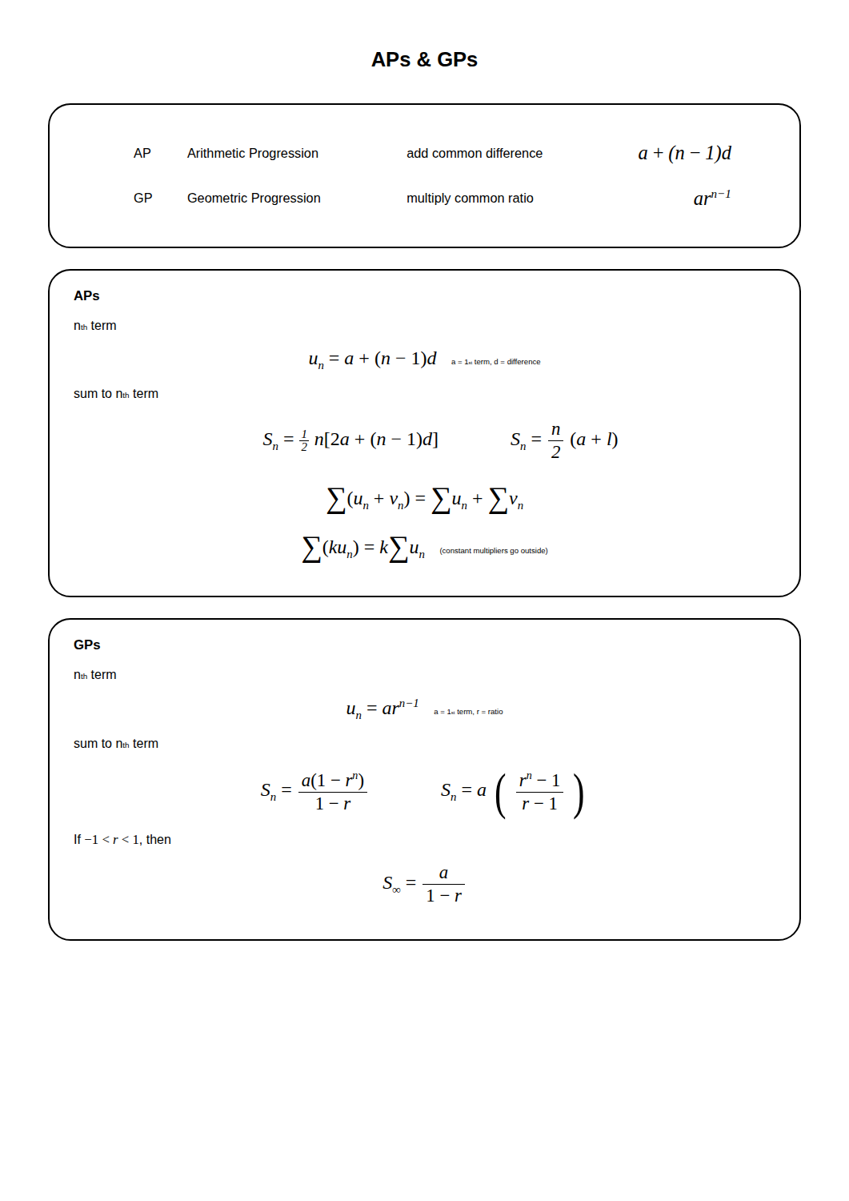APs & GPs
| AP | Arithmetic Progression | add common difference | a + ( n − 1) d |
| GP | Geometric Progression | multiply common ratio | ar n−1 |
APs
nth term
un = a + (n − 1) d a = 1st term, d = difference
sum to nth term
Sn = 12 n[2a + (n − 1) d]
Sn = n 2 (a + l)
∑(un + vn) = ∑un + ∑vn
∑(kun) = k∑un (constant multipliers go outside)
GPs
nth term
un = arn−1 a = 1st term, r = ratio
sum to nth term
Sn = a(1 − rn) 1 − r
Sn = a ( rn − 1 r − 1 )
If −1 < r < 1, then
S∞ = a 1 − r